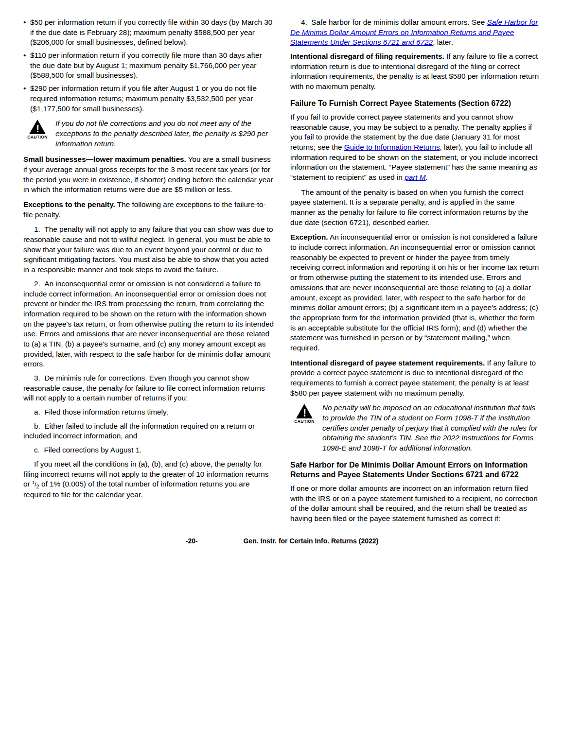$50 per information return if you correctly file within 30 days (by March 30 if the due date is February 28); maximum penalty $588,500 per year ($206,000 for small businesses, defined below).
$110 per information return if you correctly file more than 30 days after the due date but by August 1; maximum penalty $1,766,000 per year ($588,500 for small businesses).
$290 per information return if you file after August 1 or you do not file required information returns; maximum penalty $3,532,500 per year ($1,177,500 for small businesses).
CAUTION
If you do not file corrections and you do not meet any of the exceptions to the penalty described later, the penalty is $290 per information return.
Small businesses—lower maximum penalties. You are a small business if your average annual gross receipts for the 3 most recent tax years (or for the period you were in existence, if shorter) ending before the calendar year in which the information returns were due are $5 million or less.
Exceptions to the penalty. The following are exceptions to the failure-to-file penalty.
1. The penalty will not apply to any failure that you can show was due to reasonable cause and not to willful neglect. In general, you must be able to show that your failure was due to an event beyond your control or due to significant mitigating factors. You must also be able to show that you acted in a responsible manner and took steps to avoid the failure.
2. An inconsequential error or omission is not considered a failure to include correct information. An inconsequential error or omission does not prevent or hinder the IRS from processing the return, from correlating the information required to be shown on the return with the information shown on the payee's tax return, or from otherwise putting the return to its intended use. Errors and omissions that are never inconsequential are those related to (a) a TIN, (b) a payee's surname, and (c) any money amount except as provided, later, with respect to the safe harbor for de minimis dollar amount errors.
3. De minimis rule for corrections. Even though you cannot show reasonable cause, the penalty for failure to file correct information returns will not apply to a certain number of returns if you:
a. Filed those information returns timely,
b. Either failed to include all the information required on a return or included incorrect information, and
c. Filed corrections by August 1.
If you meet all the conditions in (a), (b), and (c) above, the penalty for filing incorrect returns will not apply to the greater of 10 information returns or 1/2 of 1% (0.005) of the total number of information returns you are required to file for the calendar year.
4. Safe harbor for de minimis dollar amount errors. See Safe Harbor for De Minimis Dollar Amount Errors on Information Returns and Payee Statements Under Sections 6721 and 6722, later.
Intentional disregard of filing requirements. If any failure to file a correct information return is due to intentional disregard of the filing or correct information requirements, the penalty is at least $580 per information return with no maximum penalty.
Failure To Furnish Correct Payee Statements (Section 6722)
If you fail to provide correct payee statements and you cannot show reasonable cause, you may be subject to a penalty. The penalty applies if you fail to provide the statement by the due date (January 31 for most returns; see the Guide to Information Returns, later), you fail to include all information required to be shown on the statement, or you include incorrect information on the statement. “Payee statement” has the same meaning as “statement to recipient” as used in part M.
The amount of the penalty is based on when you furnish the correct payee statement. It is a separate penalty, and is applied in the same manner as the penalty for failure to file correct information returns by the due date (section 6721), described earlier.
Exception. An inconsequential error or omission is not considered a failure to include correct information. An inconsequential error or omission cannot reasonably be expected to prevent or hinder the payee from timely receiving correct information and reporting it on his or her income tax return or from otherwise putting the statement to its intended use. Errors and omissions that are never inconsequential are those relating to (a) a dollar amount, except as provided, later, with respect to the safe harbor for de minimis dollar amount errors; (b) a significant item in a payee's address; (c) the appropriate form for the information provided (that is, whether the form is an acceptable substitute for the official IRS form); and (d) whether the statement was furnished in person or by “statement mailing,” when required.
Intentional disregard of payee statement requirements. If any failure to provide a correct payee statement is due to intentional disregard of the requirements to furnish a correct payee statement, the penalty is at least $580 per payee statement with no maximum penalty.
CAUTION
No penalty will be imposed on an educational institution that fails to provide the TIN of a student on Form 1098-T if the institution certifies under penalty of perjury that it complied with the rules for obtaining the student’s TIN. See the 2022 Instructions for Forms 1098-E and 1098-T for additional information.
Safe Harbor for De Minimis Dollar Amount Errors on Information Returns and Payee Statements Under Sections 6721 and 6722
If one or more dollar amounts are incorrect on an information return filed with the IRS or on a payee statement furnished to a recipient, no correction of the dollar amount shall be required, and the return shall be treated as having been filed or the payee statement furnished as correct if:
-20- Gen. Instr. for Certain Info. Returns (2022)